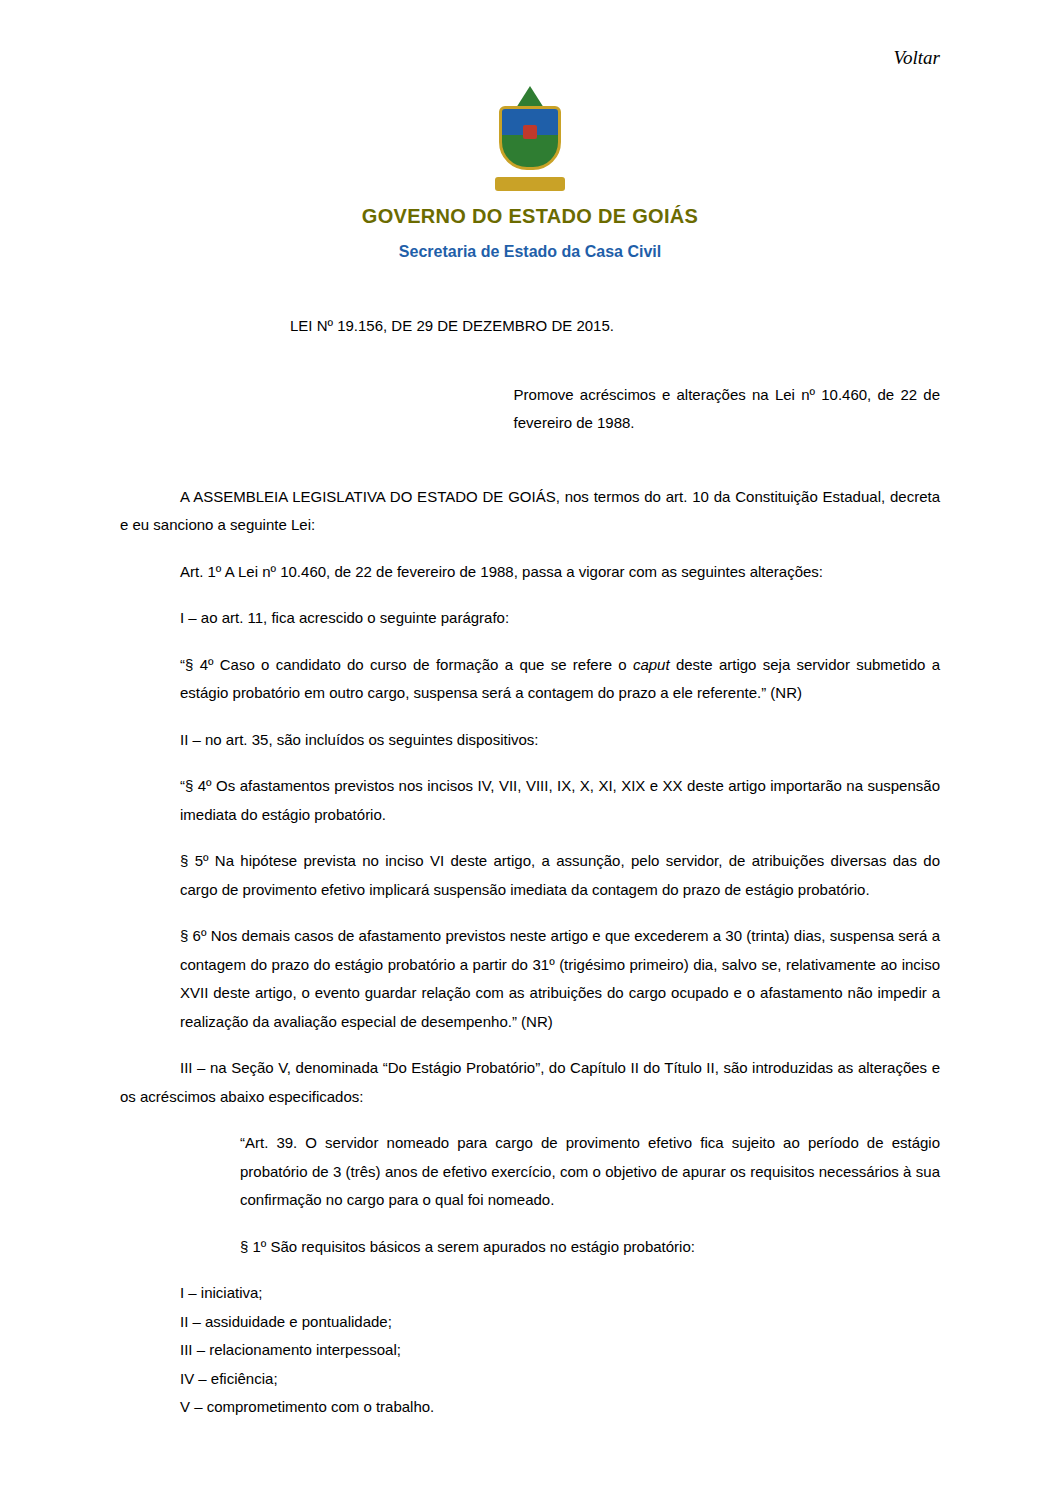Voltar
GOVERNO DO ESTADO DE GOIÁS
Secretaria de Estado da Casa Civil
LEI Nº 19.156, DE 29 DE DEZEMBRO DE 2015.
Promove acréscimos e alterações na Lei nº 10.460, de 22 de fevereiro de 1988.
A ASSEMBLEIA LEGISLATIVA DO ESTADO DE GOIÁS, nos termos do art. 10 da Constituição Estadual, decreta e eu sanciono a seguinte Lei:
Art. 1º A Lei nº 10.460, de 22 de fevereiro de 1988, passa a vigorar com as seguintes alterações:
I – ao art. 11, fica acrescido o seguinte parágrafo:
“§ 4º Caso o candidato do curso de formação a que se refere o caput deste artigo seja servidor submetido a estágio probatório em outro cargo, suspensa será a contagem do prazo a ele referente.” (NR)
II – no art. 35, são incluídos os seguintes dispositivos:
“§ 4º Os afastamentos previstos nos incisos IV, VII, VIII, IX, X, XI, XIX e XX deste artigo importarão na suspensão imediata do estágio probatório.
§ 5º Na hipótese prevista no inciso VI deste artigo, a assunção, pelo servidor, de atribuições diversas das do cargo de provimento efetivo implicará suspensão imediata da contagem do prazo de estágio probatório.
§ 6º Nos demais casos de afastamento previstos neste artigo e que excederem a 30 (trinta) dias, suspensa será a contagem do prazo do estágio probatório a partir do 31º (trigésimo primeiro) dia, salvo se, relativamente ao inciso XVII deste artigo, o evento guardar relação com as atribuições do cargo ocupado e o afastamento não impedir a realização da avaliação especial de desempenho.” (NR)
III – na Seção V, denominada “Do Estágio Probatório”, do Capítulo II do Título II, são introduzidas as alterações e os acréscimos abaixo especificados:
“Art. 39. O servidor nomeado para cargo de provimento efetivo fica sujeito ao período de estágio probatório de 3 (três) anos de efetivo exercício, com o objetivo de apurar os requisitos necessários à sua confirmação no cargo para o qual foi nomeado.
§ 1º São requisitos básicos a serem apurados no estágio probatório:
I – iniciativa;
II – assiduidade e pontualidade;
III – relacionamento interpessoal;
IV – eficiência;
V – comprometimento com o trabalho.